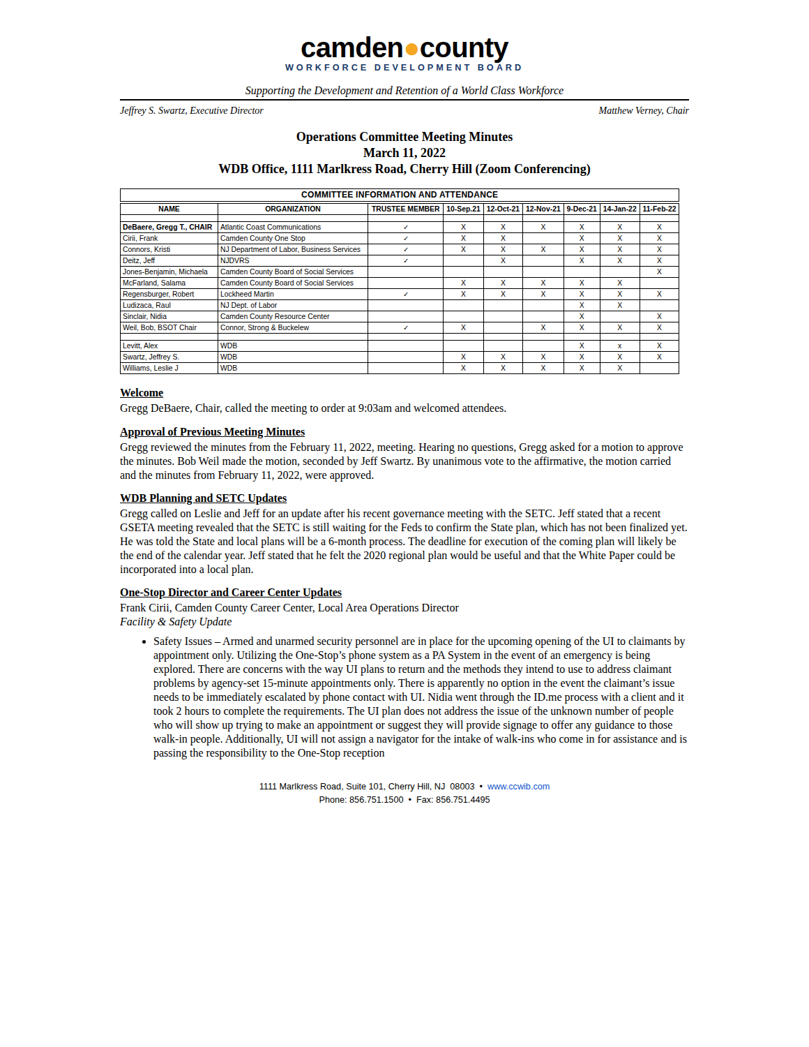camden●county
WORKFORCE DEVELOPMENT BOARD
Supporting the Development and Retention of a World Class Workforce
Jeffrey S. Swartz, Executive Director Matthew Verney, Chair
Operations Committee Meeting Minutes March 11, 2022 WDB Office, 1111 Marlkress Road, Cherry Hill (Zoom Conferencing)
| COMMITTEE INFORMATION AND ATTENDANCE | | |
| --- | --- | --- |
| NAME | ORGANIZATION | TRUSTEE MEMBER | 10-Sep.21 | 12-Oct-21 | 12-Nov-21 | 9-Dec-21 | 14-Jan-22 | 11-Feb-22 | | |
| DeBaere, Gregg T., CHAIR | Atlantic Coast Communications | ✓ | X | X | X | X | X | X | | |
| Cirii, Frank | Camden County One Stop | ✓ | X | X | | X | X | X | | |
| Connors, Kristi | NJ Department of Labor, Business Services | ✓ | X | X | X | X | X | X | | |
| Deitz, Jeff | NJDVRS | ✓ | | X | | X | X | X | | |
| Jones-Benjamin, Michaela | Camden County Board of Social Services | | | | | | | X | | |
| McFarland, Salama | Camden County Board of Social Services | | X | X | X | X | X | | | |
| Regensburger, Robert | Lockheed Martin | ✓ | X | X | X | X | X | X | | |
| Ludizaca, Raul | NJ Dept. of Labor | | | | | X | X | | | |
| Sinclair, Nidia | Camden County Resource Center | | | | | X | | X | | |
| Weil, Bob, BSOT Chair | Connor, Strong & Buckelew | ✓ | X | | X | X | X | X | | |
| Levitt, Alex | WDB | | | | | X | x | X | | |
| Swartz, Jeffrey S. | WDB | | X | X | X | X | X | X | | |
| Williams, Leslie J | WDB | | X | X | X | X | X | | | |
Welcome
Gregg DeBaere, Chair, called the meeting to order at 9:03am and welcomed attendees.
Approval of Previous Meeting Minutes
Gregg reviewed the minutes from the February 11, 2022, meeting. Hearing no questions, Gregg asked for a motion to approve the minutes. Bob Weil made the motion, seconded by Jeff Swartz. By unanimous vote to the affirmative, the motion carried and the minutes from February 11, 2022, were approved.
WDB Planning and SETC Updates
Gregg called on Leslie and Jeff for an update after his recent governance meeting with the SETC. Jeff stated that a recent GSETA meeting revealed that the SETC is still waiting for the Feds to confirm the State plan, which has not been finalized yet. He was told the State and local plans will be a 6-month process. The deadline for execution of the coming plan will likely be the end of the calendar year. Jeff stated that he felt the 2020 regional plan would be useful and that the White Paper could be incorporated into a local plan.
One-Stop Director and Career Center Updates
Frank Cirii, Camden County Career Center, Local Area Operations Director
Facility & Safety Update
Safety Issues – Armed and unarmed security personnel are in place for the upcoming opening of the UI to claimants by appointment only. Utilizing the One-Stop’s phone system as a PA System in the event of an emergency is being explored. There are concerns with the way UI plans to return and the methods they intend to use to address claimant problems by agency-set 15-minute appointments only. There is apparently no option in the event the claimant’s issue needs to be immediately escalated by phone contact with UI. Nidia went through the ID.me process with a client and it took 2 hours to complete the requirements. The UI plan does not address the issue of the unknown number of people who will show up trying to make an appointment or suggest they will provide signage to offer any guidance to those walk-in people. Additionally, UI will not assign a navigator for the intake of walk-ins who come in for assistance and is passing the responsibility to the One-Stop reception
1111 Marlkress Road, Suite 101, Cherry Hill, NJ 08003 • www.ccwib.com
Phone: 856.751.1500 • Fax: 856.751.4495